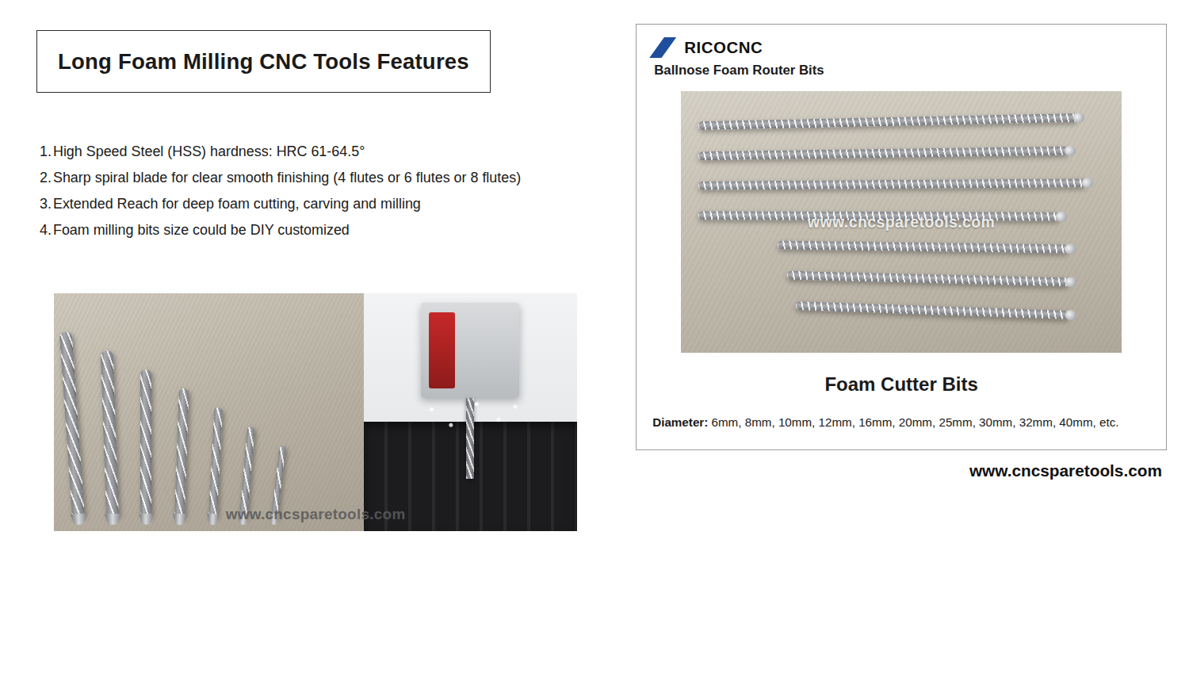Long Foam Milling CNC Tools Features
High Speed Steel (HSS) hardness: HRC 61-64.5
Sharp spiral blade for clear smooth finishing (4 flutes or 6 flutes or 8 flutes)
Extended Reach for deep foam cutting, carving and milling
Foam milling bits size could be DIY customized
www.cncsparetools.com
RICOCNC
Ballnose Foam Router Bits
www.cncsparetools.com
Foam Cutter Bits
Diameter: 6mm, 8mm, 10mm, 12mm, 16mm, 20mm, 25mm, 30mm, 32mm, 40mm, etc.
www.cncsparetools.com